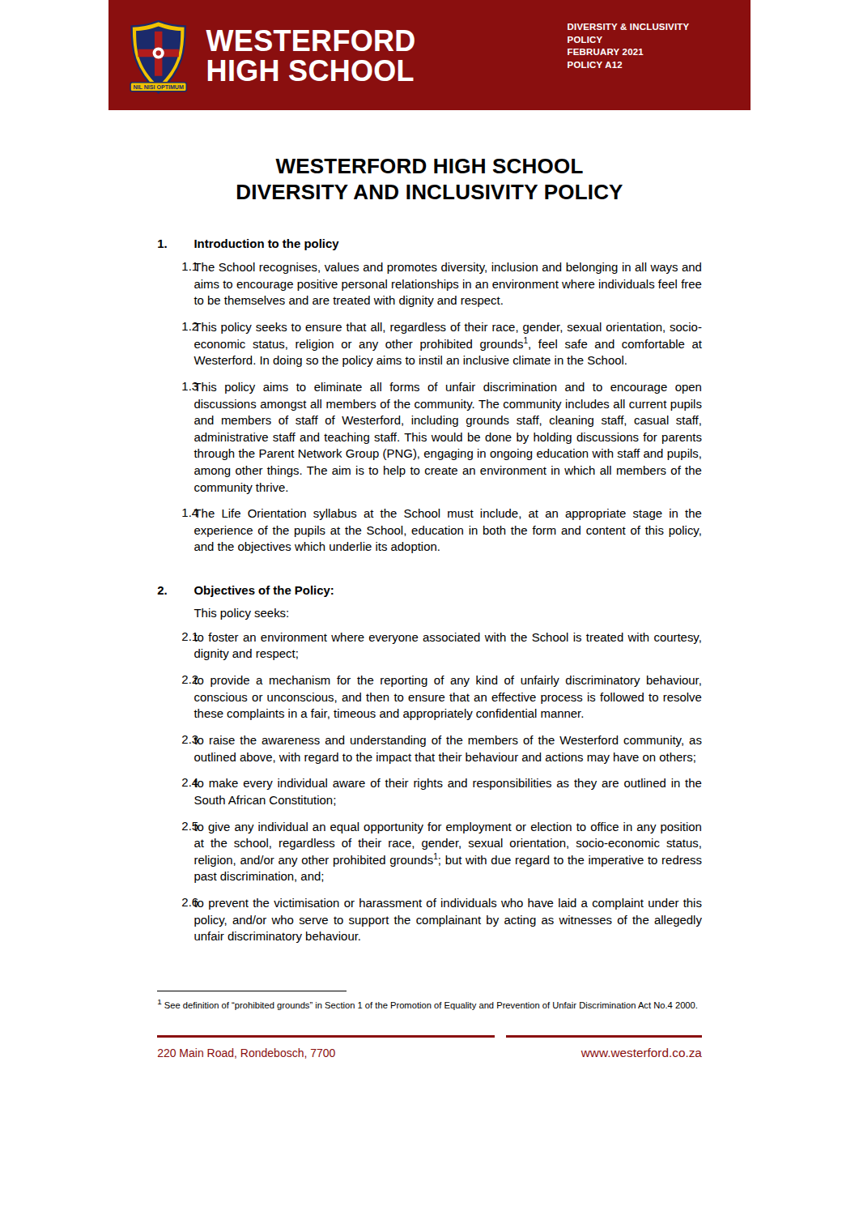NIL NISI OPTIMUM
WESTERFORD HIGH SCHOOL
DIVERSITY & INCLUSIVITY POLICY FEBRUARY 2021 POLICY A12
WESTERFORD HIGH SCHOOL
DIVERSITY AND INCLUSIVITY POLICY
1.
Introduction to the policy
1.1
The School recognises, values and promotes diversity, inclusion and belonging in all ways and aims to encourage positive personal relationships in an environment where individuals feel free to be themselves and are treated with dignity and respect.
1.2
This policy seeks to ensure that all, regardless of their race, gender, sexual orientation, socio-economic status, religion or any other prohibited grounds1, feel safe and comfortable at Westerford. In doing so the policy aims to instil an inclusive climate in the School.
1.3
This policy aims to eliminate all forms of unfair discrimination and to encourage open discussions amongst all members of the community. The community includes all current pupils and members of staff of Westerford, including grounds staff, cleaning staff, casual staff, administrative staff and teaching staff. This would be done by holding discussions for parents through the Parent Network Group (PNG), engaging in ongoing education with staff and pupils, among other things. The aim is to help to create an environment in which all members of the community thrive.
1.4
The Life Orientation syllabus at the School must include, at an appropriate stage in the experience of the pupils at the School, education in both the form and content of this policy, and the objectives which underlie its adoption.
2.
Objectives of the Policy:
This policy seeks:
2.1
to foster an environment where everyone associated with the School is treated with courtesy, dignity and respect;
2.2
to provide a mechanism for the reporting of any kind of unfairly discriminatory behaviour, conscious or unconscious, and then to ensure that an effective process is followed to resolve these complaints in a fair, timeous and appropriately confidential manner.
2.3
to raise the awareness and understanding of the members of the Westerford community, as outlined above, with regard to the impact that their behaviour and actions may have on others;
2.4
to make every individual aware of their rights and responsibilities as they are outlined in the South African Constitution;
2.5
to give any individual an equal opportunity for employment or election to office in any position at the school, regardless of their race, gender, sexual orientation, socio-economic status, religion, and/or any other prohibited grounds1; but with due regard to the imperative to redress past discrimination, and;
2.6
to prevent the victimisation or harassment of individuals who have laid a complaint under this policy, and/or who serve to support the complainant by acting as witnesses of the allegedly unfair discriminatory behaviour.
1 See definition of “prohibited grounds” in Section 1 of the Promotion of Equality and Prevention of Unfair Discrimination Act No.4 2000.
220 Main Road, Rondebosch, 7700
www.westerford.co.za